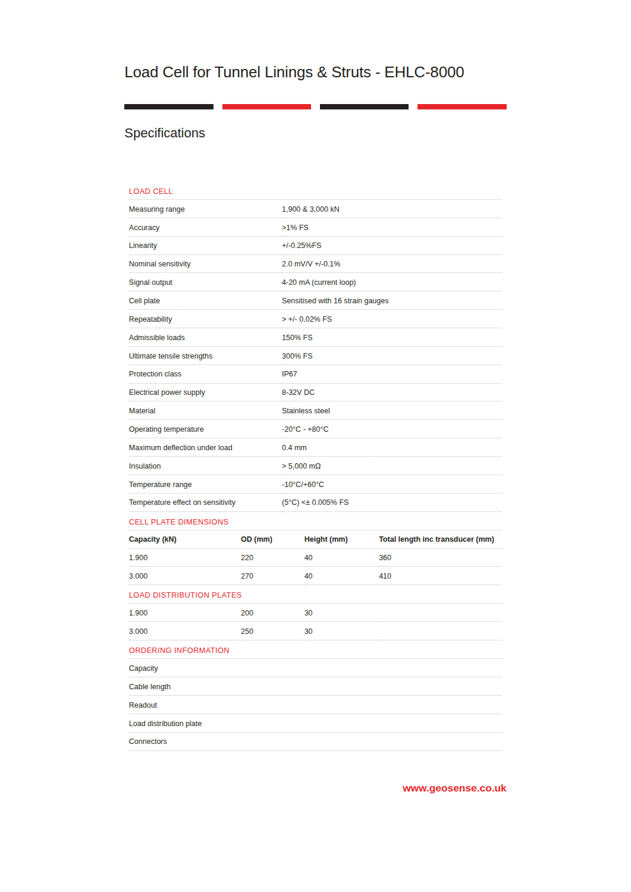Load Cell for Tunnel Linings & Struts - EHLC-8000
Specifications
LOAD CELL
| Measuring range | 1,900 & 3,000 kN |
| Accuracy | >1% FS |
| Linearity | +/-0.25%FS |
| Nominal sensitivity | 2.0 mV/V +/-0.1% |
| Signal output | 4-20 mA (current loop) |
| Cell plate | Sensitised with 16 strain gauges |
| Repeatability | > +/- 0.02% FS |
| Admissible loads | 150% FS |
| Ultimate tensile strengths | 300% FS |
| Protection class | IP67 |
| Electrical power supply | 8-32V DC |
| Material | Stainless steel |
| Operating temperature | -20°C - +80°C |
| Maximum deflection under load | 0.4 mm |
| Insulation | > 5,000 mΩ |
| Temperature range | -10°C/+60°C |
| Temperature effect on sensitivity | (5°C) <± 0.005% FS |
CELL PLATE DIMENSIONS
| Capacity (kN) | OD (mm) | Height (mm) | Total length inc transducer (mm) |
| 1.900 | 220 | 40 | 360 |
| 3.000 | 270 | 40 | 410 |
LOAD DISTRIBUTION PLATES
| 1.900 | 200 | 30 | |
| 3.000 | 250 | 30 | |
ORDERING INFORMATION
| Capacity |
| Cable length |
| Readout |
| Load distribution plate |
| Connectors |
www.geosense.co.uk